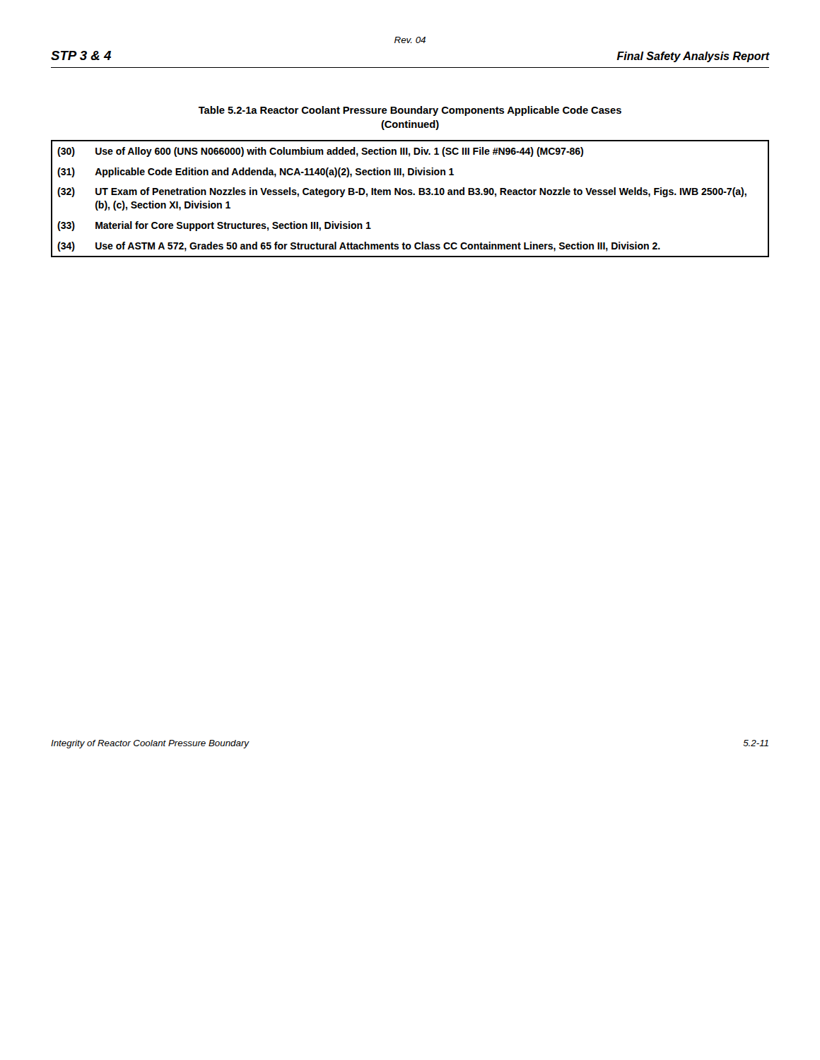Rev. 04
STP 3 & 4
Final Safety Analysis Report
Table 5.2-1a Reactor Coolant Pressure Boundary Components Applicable Code Cases
(Continued)
| (30) | Use of Alloy 600 (UNS N066000) with Columbium added, Section III, Div. 1 (SC III File #N96-44) (MC97-86) |
| (31) | Applicable Code Edition and Addenda, NCA-1140(a)(2), Section III, Division 1 |
| (32) | UT Exam of Penetration Nozzles in Vessels, Category B-D, Item Nos. B3.10 and B3.90, Reactor Nozzle to Vessel Welds, Figs. IWB 2500-7(a), (b), (c), Section XI, Division 1 |
| (33) | Material for Core Support Structures, Section III, Division 1 |
| (34) | Use of ASTM A 572, Grades 50 and 65 for Structural Attachments to Class CC Containment Liners, Section III, Division 2. |
Integrity of Reactor Coolant Pressure Boundary
5.2-11